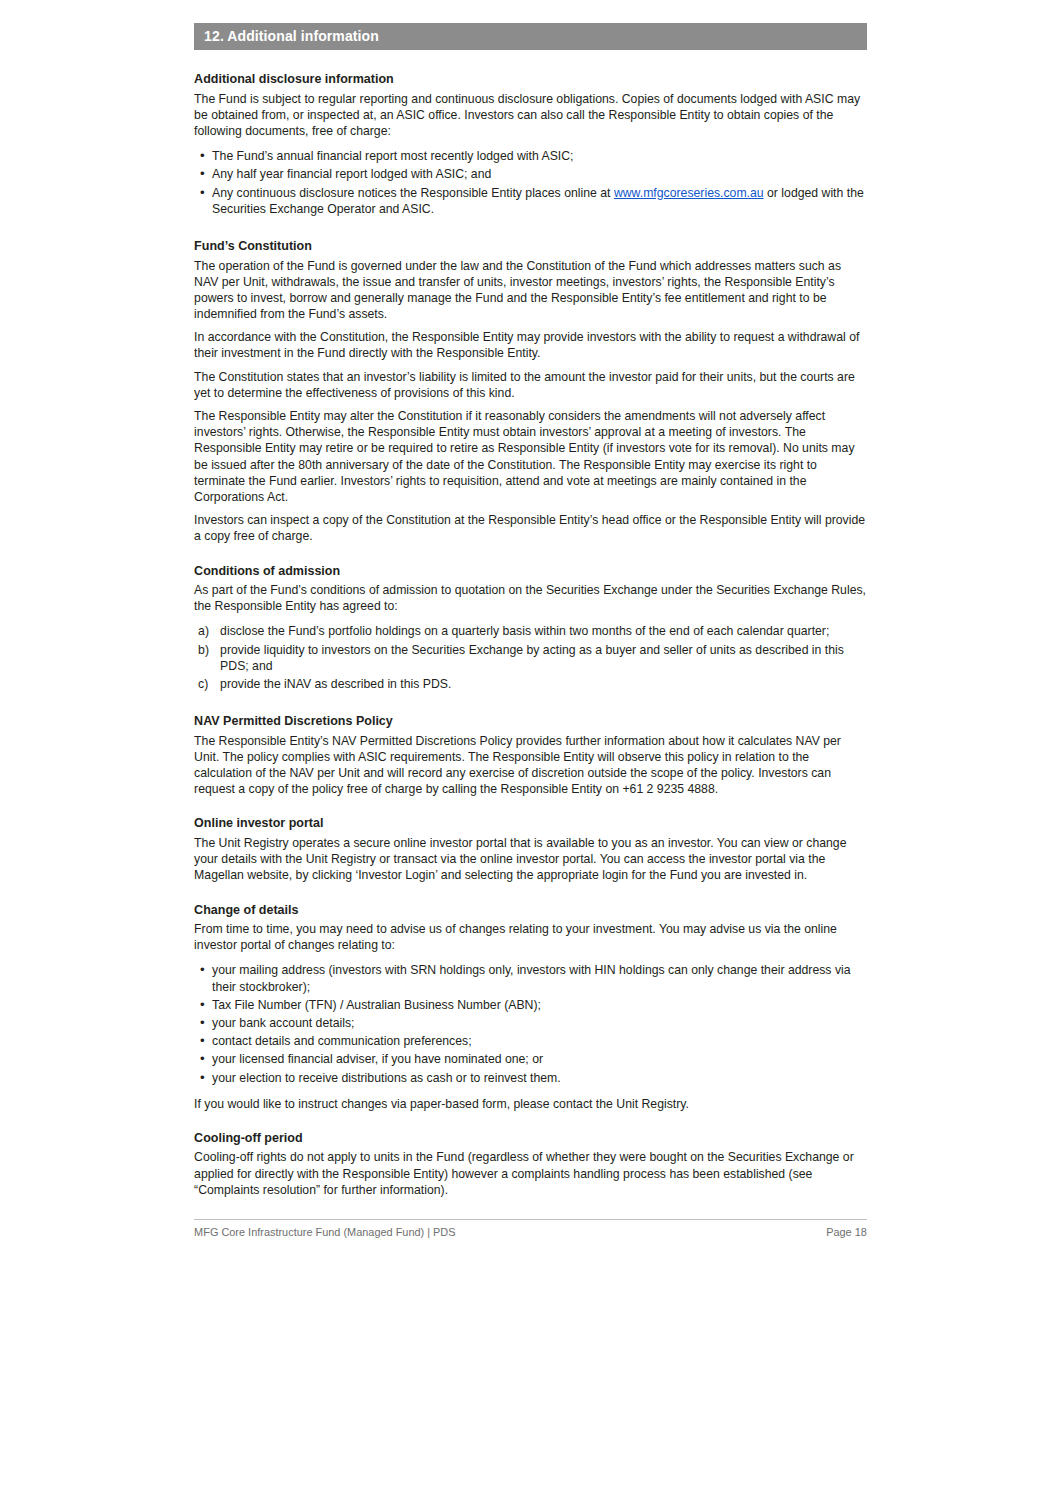12. Additional information
Additional disclosure information
The Fund is subject to regular reporting and continuous disclosure obligations. Copies of documents lodged with ASIC may be obtained from, or inspected at, an ASIC office. Investors can also call the Responsible Entity to obtain copies of the following documents, free of charge:
The Fund’s annual financial report most recently lodged with ASIC;
Any half year financial report lodged with ASIC; and
Any continuous disclosure notices the Responsible Entity places online at www.mfgcoreseries.com.au or lodged with the Securities Exchange Operator and ASIC.
Fund’s Constitution
The operation of the Fund is governed under the law and the Constitution of the Fund which addresses matters such as NAV per Unit, withdrawals, the issue and transfer of units, investor meetings, investors’ rights, the Responsible Entity’s powers to invest, borrow and generally manage the Fund and the Responsible Entity’s fee entitlement and right to be indemnified from the Fund’s assets.
In accordance with the Constitution, the Responsible Entity may provide investors with the ability to request a withdrawal of their investment in the Fund directly with the Responsible Entity.
The Constitution states that an investor’s liability is limited to the amount the investor paid for their units, but the courts are yet to determine the effectiveness of provisions of this kind.
The Responsible Entity may alter the Constitution if it reasonably considers the amendments will not adversely affect investors’ rights. Otherwise, the Responsible Entity must obtain investors’ approval at a meeting of investors. The Responsible Entity may retire or be required to retire as Responsible Entity (if investors vote for its removal). No units may be issued after the 80th anniversary of the date of the Constitution. The Responsible Entity may exercise its right to terminate the Fund earlier. Investors’ rights to requisition, attend and vote at meetings are mainly contained in the Corporations Act.
Investors can inspect a copy of the Constitution at the Responsible Entity’s head office or the Responsible Entity will provide a copy free of charge.
Conditions of admission
As part of the Fund’s conditions of admission to quotation on the Securities Exchange under the Securities Exchange Rules, the Responsible Entity has agreed to:
disclose the Fund’s portfolio holdings on a quarterly basis within two months of the end of each calendar quarter;
provide liquidity to investors on the Securities Exchange by acting as a buyer and seller of units as described in this PDS; and
provide the iNAV as described in this PDS.
NAV Permitted Discretions Policy
The Responsible Entity’s NAV Permitted Discretions Policy provides further information about how it calculates NAV per Unit. The policy complies with ASIC requirements. The Responsible Entity will observe this policy in relation to the calculation of the NAV per Unit and will record any exercise of discretion outside the scope of the policy. Investors can request a copy of the policy free of charge by calling the Responsible Entity on +61 2 9235 4888.
Online investor portal
The Unit Registry operates a secure online investor portal that is available to you as an investor. You can view or change your details with the Unit Registry or transact via the online investor portal. You can access the investor portal via the Magellan website, by clicking ‘Investor Login’ and selecting the appropriate login for the Fund you are invested in.
Change of details
From time to time, you may need to advise us of changes relating to your investment. You may advise us via the online investor portal of changes relating to:
your mailing address (investors with SRN holdings only, investors with HIN holdings can only change their address via their stockbroker);
Tax File Number (TFN) / Australian Business Number (ABN);
your bank account details;
contact details and communication preferences;
your licensed financial adviser, if you have nominated one; or
your election to receive distributions as cash or to reinvest them.
If you would like to instruct changes via paper-based form, please contact the Unit Registry.
Cooling-off period
Cooling-off rights do not apply to units in the Fund (regardless of whether they were bought on the Securities Exchange or applied for directly with the Responsible Entity) however a complaints handling process has been established (see “Complaints resolution” for further information).
MFG Core Infrastructure Fund (Managed Fund) | PDS
Page 18